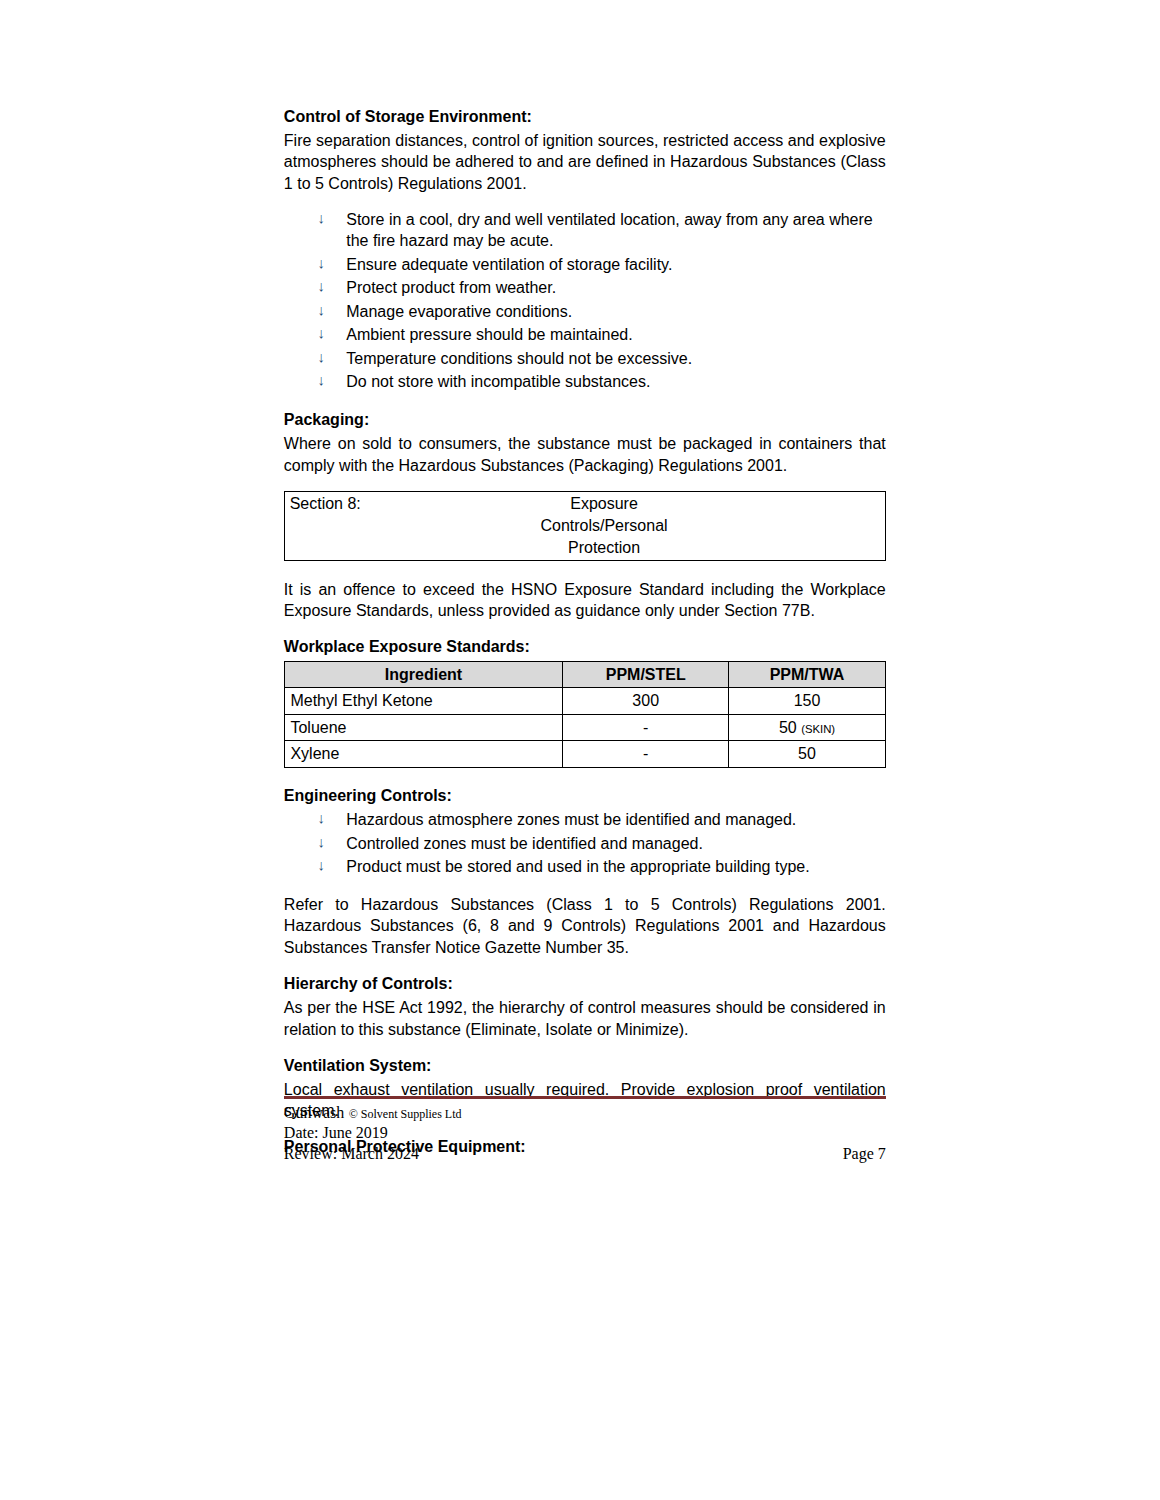Control of Storage Environment:
Fire separation distances, control of ignition sources, restricted access and explosive atmospheres should be adhered to and are defined in Hazardous Substances (Class 1 to 5 Controls) Regulations 2001.
Store in a cool, dry and well ventilated location, away from any area where the fire hazard may be acute.
Ensure adequate ventilation of storage facility.
Protect product from weather.
Manage evaporative conditions.
Ambient pressure should be maintained.
Temperature conditions should not be excessive.
Do not store with incompatible substances.
Packaging:
Where on sold to consumers, the substance must be packaged in containers that comply with the Hazardous Substances (Packaging) Regulations 2001.
Section 8: Exposure Controls/Personal Protection
It is an offence to exceed the HSNO Exposure Standard including the Workplace Exposure Standards, unless provided as guidance only under Section 77B.
Workplace Exposure Standards:
| Ingredient | PPM/STEL | PPM/TWA |
| --- | --- | --- |
| Methyl Ethyl Ketone | 300 | 150 |
| Toluene | - | 50 (SKIN) |
| Xylene | - | 50 |
Engineering Controls:
Hazardous atmosphere zones must be identified and managed.
Controlled zones must be identified and managed.
Product must be stored and used in the appropriate building type.
Refer to Hazardous Substances (Class 1 to 5 Controls) Regulations 2001. Hazardous Substances (6, 8 and 9 Controls) Regulations 2001 and Hazardous Substances Transfer Notice Gazette Number 35.
Hierarchy of Controls:
As per the HSE Act 1992, the hierarchy of control measures should be considered in relation to this substance (Eliminate, Isolate or Minimize).
Ventilation System:
Local exhaust ventilation usually required. Provide explosion proof ventilation system.
Personal Protective Equipment:
Gunwash © Solvent Supplies Ltd
Date: June 2019
Review: March 2024
Page 7